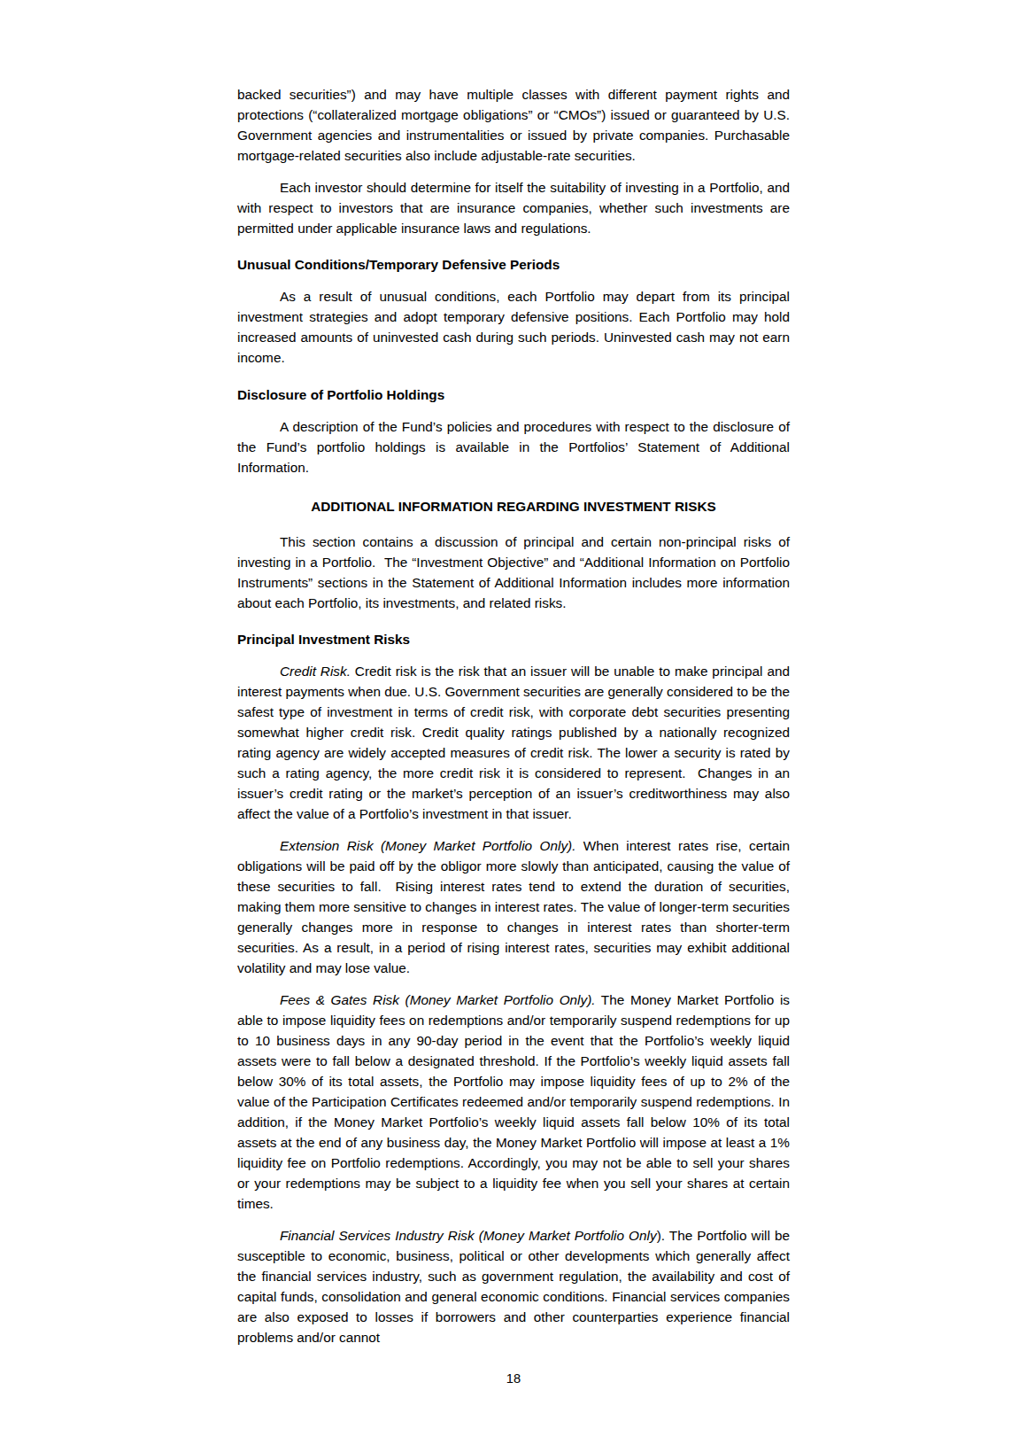backed securities”) and may have multiple classes with different payment rights and protections (“collateralized mortgage obligations” or “CMOs”) issued or guaranteed by U.S. Government agencies and instrumentalities or issued by private companies. Purchasable mortgage-related securities also include adjustable-rate securities.
Each investor should determine for itself the suitability of investing in a Portfolio, and with respect to investors that are insurance companies, whether such investments are permitted under applicable insurance laws and regulations.
Unusual Conditions/Temporary Defensive Periods
As a result of unusual conditions, each Portfolio may depart from its principal investment strategies and adopt temporary defensive positions. Each Portfolio may hold increased amounts of uninvested cash during such periods. Uninvested cash may not earn income.
Disclosure of Portfolio Holdings
A description of the Fund’s policies and procedures with respect to the disclosure of the Fund’s portfolio holdings is available in the Portfolios’ Statement of Additional Information.
ADDITIONAL INFORMATION REGARDING INVESTMENT RISKS
This section contains a discussion of principal and certain non-principal risks of investing in a Portfolio. The “Investment Objective” and “Additional Information on Portfolio Instruments” sections in the Statement of Additional Information includes more information about each Portfolio, its investments, and related risks.
Principal Investment Risks
Credit Risk. Credit risk is the risk that an issuer will be unable to make principal and interest payments when due. U.S. Government securities are generally considered to be the safest type of investment in terms of credit risk, with corporate debt securities presenting somewhat higher credit risk. Credit quality ratings published by a nationally recognized rating agency are widely accepted measures of credit risk. The lower a security is rated by such a rating agency, the more credit risk it is considered to represent. Changes in an issuer’s credit rating or the market’s perception of an issuer’s creditworthiness may also affect the value of a Portfolio’s investment in that issuer.
Extension Risk (Money Market Portfolio Only). When interest rates rise, certain obligations will be paid off by the obligor more slowly than anticipated, causing the value of these securities to fall. Rising interest rates tend to extend the duration of securities, making them more sensitive to changes in interest rates. The value of longer-term securities generally changes more in response to changes in interest rates than shorter-term securities. As a result, in a period of rising interest rates, securities may exhibit additional volatility and may lose value.
Fees & Gates Risk (Money Market Portfolio Only). The Money Market Portfolio is able to impose liquidity fees on redemptions and/or temporarily suspend redemptions for up to 10 business days in any 90-day period in the event that the Portfolio’s weekly liquid assets were to fall below a designated threshold. If the Portfolio’s weekly liquid assets fall below 30% of its total assets, the Portfolio may impose liquidity fees of up to 2% of the value of the Participation Certificates redeemed and/or temporarily suspend redemptions. In addition, if the Money Market Portfolio’s weekly liquid assets fall below 10% of its total assets at the end of any business day, the Money Market Portfolio will impose at least a 1% liquidity fee on Portfolio redemptions. Accordingly, you may not be able to sell your shares or your redemptions may be subject to a liquidity fee when you sell your shares at certain times.
Financial Services Industry Risk (Money Market Portfolio Only). The Portfolio will be susceptible to economic, business, political or other developments which generally affect the financial services industry, such as government regulation, the availability and cost of capital funds, consolidation and general economic conditions. Financial services companies are also exposed to losses if borrowers and other counterparties experience financial problems and/or cannot
18